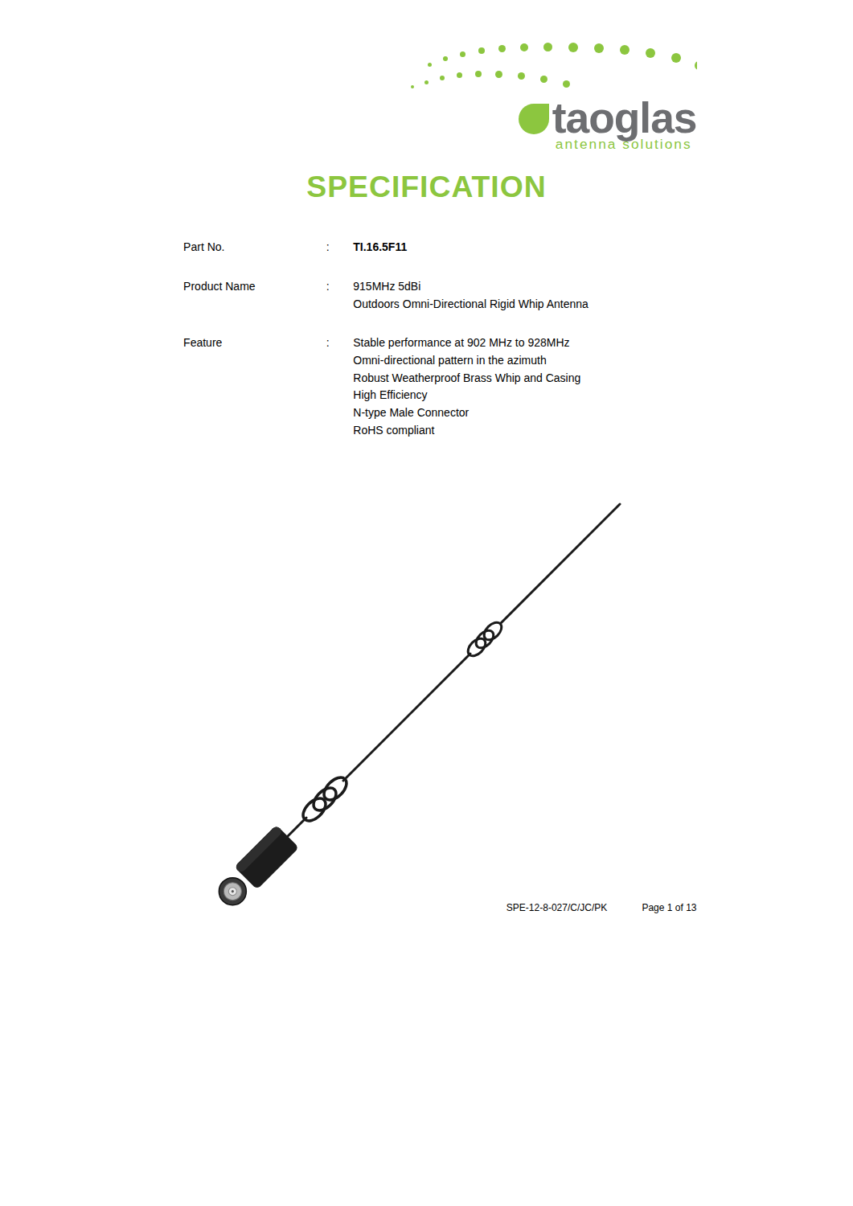taoglas
antenna solutions
SPECIFICATION
| Part No. | : | TI.16.5F11 |
| Product Name | : | 915MHz 5dBi Outdoors Omni-Directional Rigid Whip Antenna |
| Feature | : | Stable performance at 902 MHz to 928MHz Omni-directional pattern in the azimuth Robust Weatherproof Brass Whip and Casing High Efficiency N-type Male Connector RoHS compliant |
SPE-12-8-027/C/JC/PKPage 1 of 13